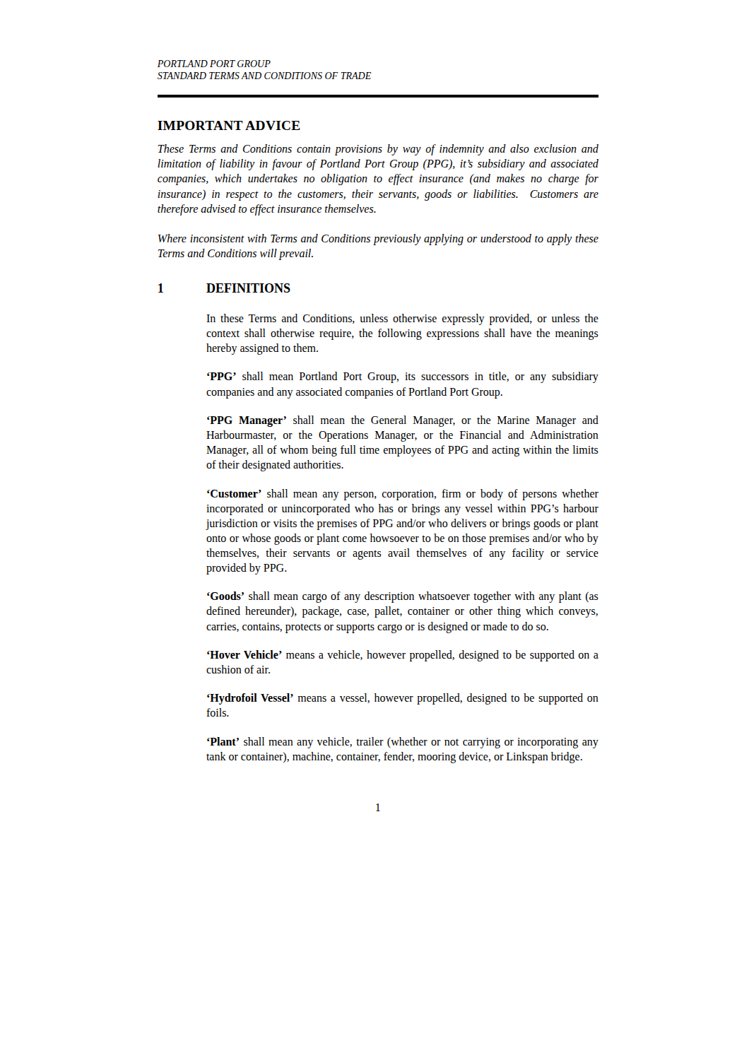PORTLAND PORT GROUP
STANDARD TERMS AND CONDITIONS OF TRADE
IMPORTANT ADVICE
These Terms and Conditions contain provisions by way of indemnity and also exclusion and limitation of liability in favour of Portland Port Group (PPG), it’s subsidiary and associated companies, which undertakes no obligation to effect insurance (and makes no charge for insurance) in respect to the customers, their servants, goods or liabilities. Customers are therefore advised to effect insurance themselves.
Where inconsistent with Terms and Conditions previously applying or understood to apply these Terms and Conditions will prevail.
1 DEFINITIONS
In these Terms and Conditions, unless otherwise expressly provided, or unless the context shall otherwise require, the following expressions shall have the meanings hereby assigned to them.
‘PPG’ shall mean Portland Port Group, its successors in title, or any subsidiary companies and any associated companies of Portland Port Group.
‘PPG Manager’ shall mean the General Manager, or the Marine Manager and Harbourmaster, or the Operations Manager, or the Financial and Administration Manager, all of whom being full time employees of PPG and acting within the limits of their designated authorities.
‘Customer’ shall mean any person, corporation, firm or body of persons whether incorporated or unincorporated who has or brings any vessel within PPG’s harbour jurisdiction or visits the premises of PPG and/or who delivers or brings goods or plant onto or whose goods or plant come howsoever to be on those premises and/or who by themselves, their servants or agents avail themselves of any facility or service provided by PPG.
‘Goods’ shall mean cargo of any description whatsoever together with any plant (as defined hereunder), package, case, pallet, container or other thing which conveys, carries, contains, protects or supports cargo or is designed or made to do so.
‘Hover Vehicle’ means a vehicle, however propelled, designed to be supported on a cushion of air.
‘Hydrofoil Vessel’ means a vessel, however propelled, designed to be supported on foils.
‘Plant’ shall mean any vehicle, trailer (whether or not carrying or incorporating any tank or container), machine, container, fender, mooring device, or Linkspan bridge.
1